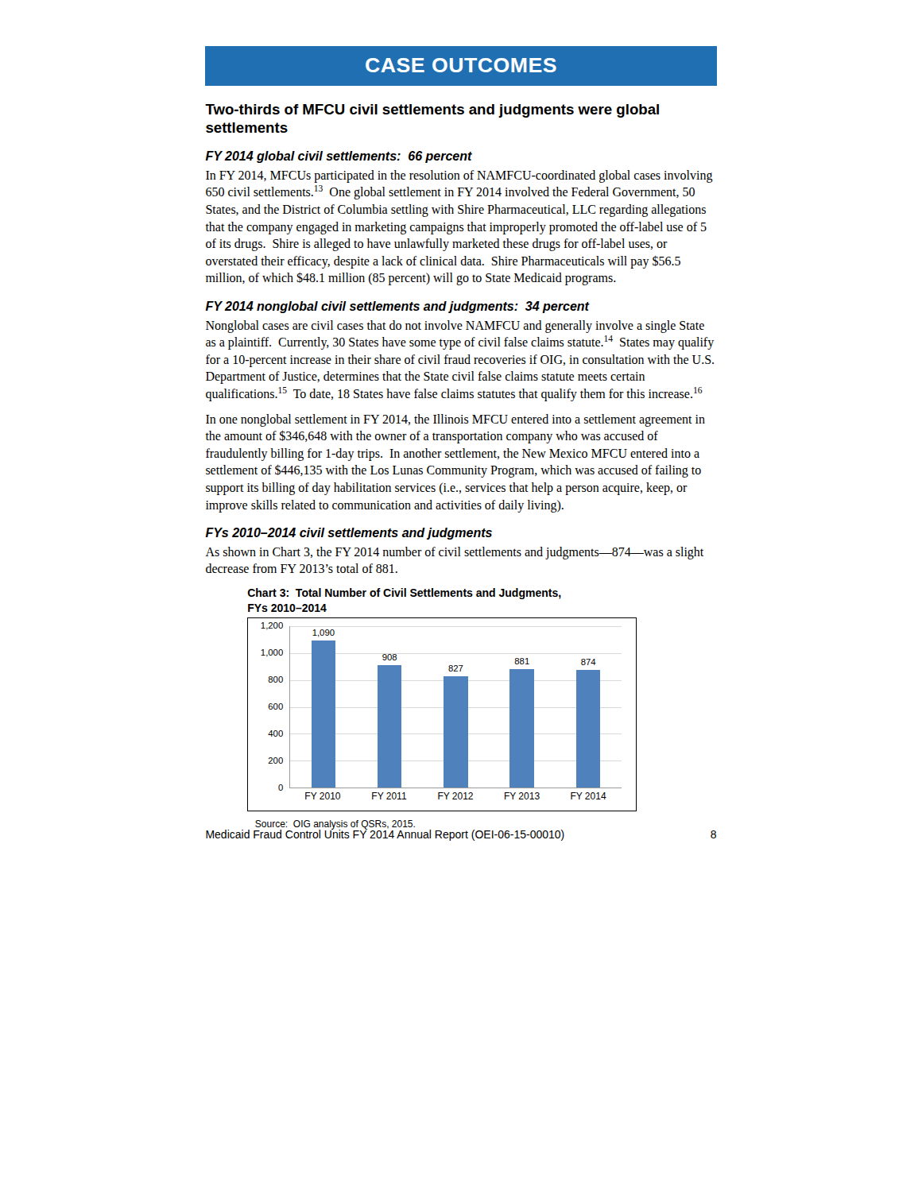CASE OUTCOMES
Two-thirds of MFCU civil settlements and judgments were global settlements
FY 2014 global civil settlements: 66 percent
In FY 2014, MFCUs participated in the resolution of NAMFCU-coordinated global cases involving 650 civil settlements.13 One global settlement in FY 2014 involved the Federal Government, 50 States, and the District of Columbia settling with Shire Pharmaceutical, LLC regarding allegations that the company engaged in marketing campaigns that improperly promoted the off-label use of 5 of its drugs. Shire is alleged to have unlawfully marketed these drugs for off-label uses, or overstated their efficacy, despite a lack of clinical data. Shire Pharmaceuticals will pay $56.5 million, of which $48.1 million (85 percent) will go to State Medicaid programs.
FY 2014 nonglobal civil settlements and judgments: 34 percent
Nonglobal cases are civil cases that do not involve NAMFCU and generally involve a single State as a plaintiff. Currently, 30 States have some type of civil false claims statute.14 States may qualify for a 10-percent increase in their share of civil fraud recoveries if OIG, in consultation with the U.S. Department of Justice, determines that the State civil false claims statute meets certain qualifications.15 To date, 18 States have false claims statutes that qualify them for this increase.16
In one nonglobal settlement in FY 2014, the Illinois MFCU entered into a settlement agreement in the amount of $346,648 with the owner of a transportation company who was accused of fraudulently billing for 1-day trips. In another settlement, the New Mexico MFCU entered into a settlement of $446,135 with the Los Lunas Community Program, which was accused of failing to support its billing of day habilitation services (i.e., services that help a person acquire, keep, or improve skills related to communication and activities of daily living).
FYs 2010–2014 civil settlements and judgments
As shown in Chart 3, the FY 2014 number of civil settlements and judgments—874—was a slight decrease from FY 2013’s total of 881.
Chart 3: Total Number of Civil Settlements and Judgments,FYs 2010–2014
1,200 1,000 800 600 400 200 0
1,090
908
827
881
874
FY 2010 FY 2011 FY 2012 FY 2013 FY 2014
Source: OIG analysis of QSRs, 2015.
Medicaid Fraud Control Units FY 2014 Annual Report (OEI-06-15-00010) 8